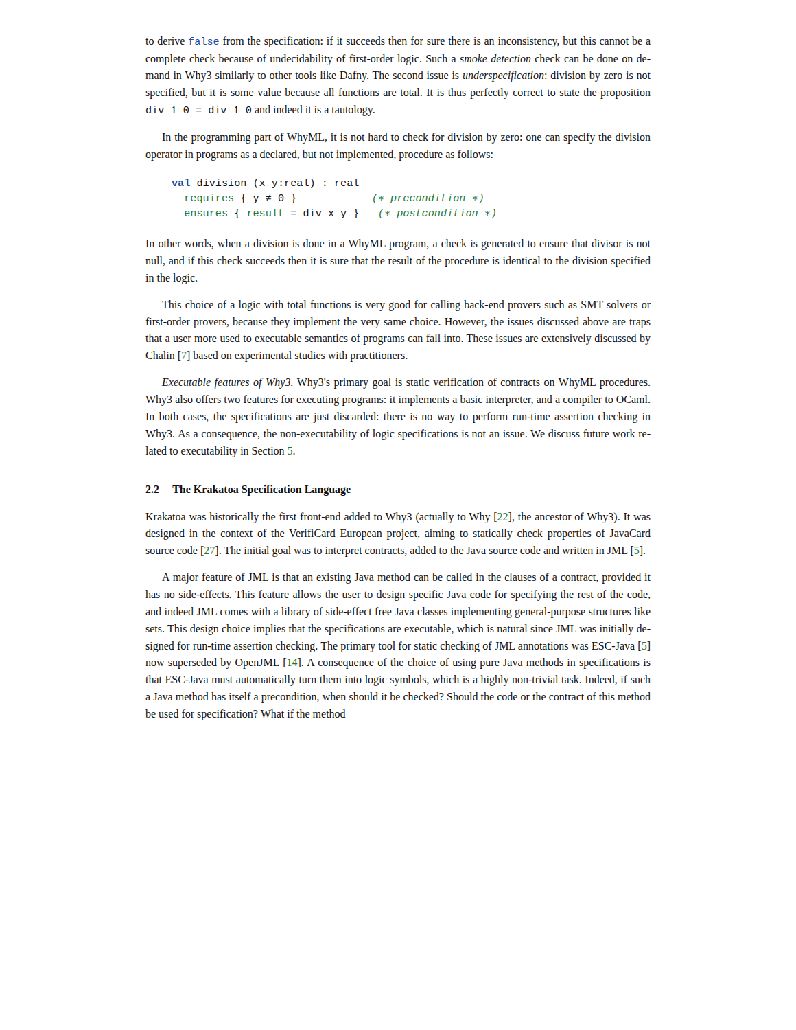to derive false from the specification: if it succeeds then for sure there is an inconsistency, but this cannot be a complete check because of undecidability of first-order logic. Such a smoke detection check can be done on demand in Why3 similarly to other tools like Dafny. The second issue is underspecification: division by zero is not specified, but it is some value because all functions are total. It is thus perfectly correct to state the proposition div 1 0 = div 1 0 and indeed it is a tautology.
In the programming part of WhyML, it is not hard to check for division by zero: one can specify the division operator in programs as a declared, but not implemented, procedure as follows:
val division (x y:real) : real
  requires { y ≠ 0 }            (∗ precondition ∗)
  ensures { result = div x y }   (∗ postcondition ∗)
In other words, when a division is done in a WhyML program, a check is generated to ensure that divisor is not null, and if this check succeeds then it is sure that the result of the procedure is identical to the division specified in the logic.
This choice of a logic with total functions is very good for calling back-end provers such as SMT solvers or first-order provers, because they implement the very same choice. However, the issues discussed above are traps that a user more used to executable semantics of programs can fall into. These issues are extensively discussed by Chalin [7] based on experimental studies with practitioners.
Executable features of Why3. Why3's primary goal is static verification of contracts on WhyML procedures. Why3 also offers two features for executing programs: it implements a basic interpreter, and a compiler to OCaml. In both cases, the specifications are just discarded: there is no way to perform run-time assertion checking in Why3. As a consequence, the non-executability of logic specifications is not an issue. We discuss future work related to executability in Section 5.
2.2 The Krakatoa Specification Language
Krakatoa was historically the first front-end added to Why3 (actually to Why [22], the ancestor of Why3). It was designed in the context of the VerifiCard European project, aiming to statically check properties of JavaCard source code [27]. The initial goal was to interpret contracts, added to the Java source code and written in JML [5].
A major feature of JML is that an existing Java method can be called in the clauses of a contract, provided it has no side-effects. This feature allows the user to design specific Java code for specifying the rest of the code, and indeed JML comes with a library of side-effect free Java classes implementing general-purpose structures like sets. This design choice implies that the specifications are executable, which is natural since JML was initially designed for run-time assertion checking. The primary tool for static checking of JML annotations was ESC-Java [5] now superseded by OpenJML [14]. A consequence of the choice of using pure Java methods in specifications is that ESC-Java must automatically turn them into logic symbols, which is a highly non-trivial task. Indeed, if such a Java method has itself a precondition, when should it be checked? Should the code or the contract of this method be used for specification? What if the method